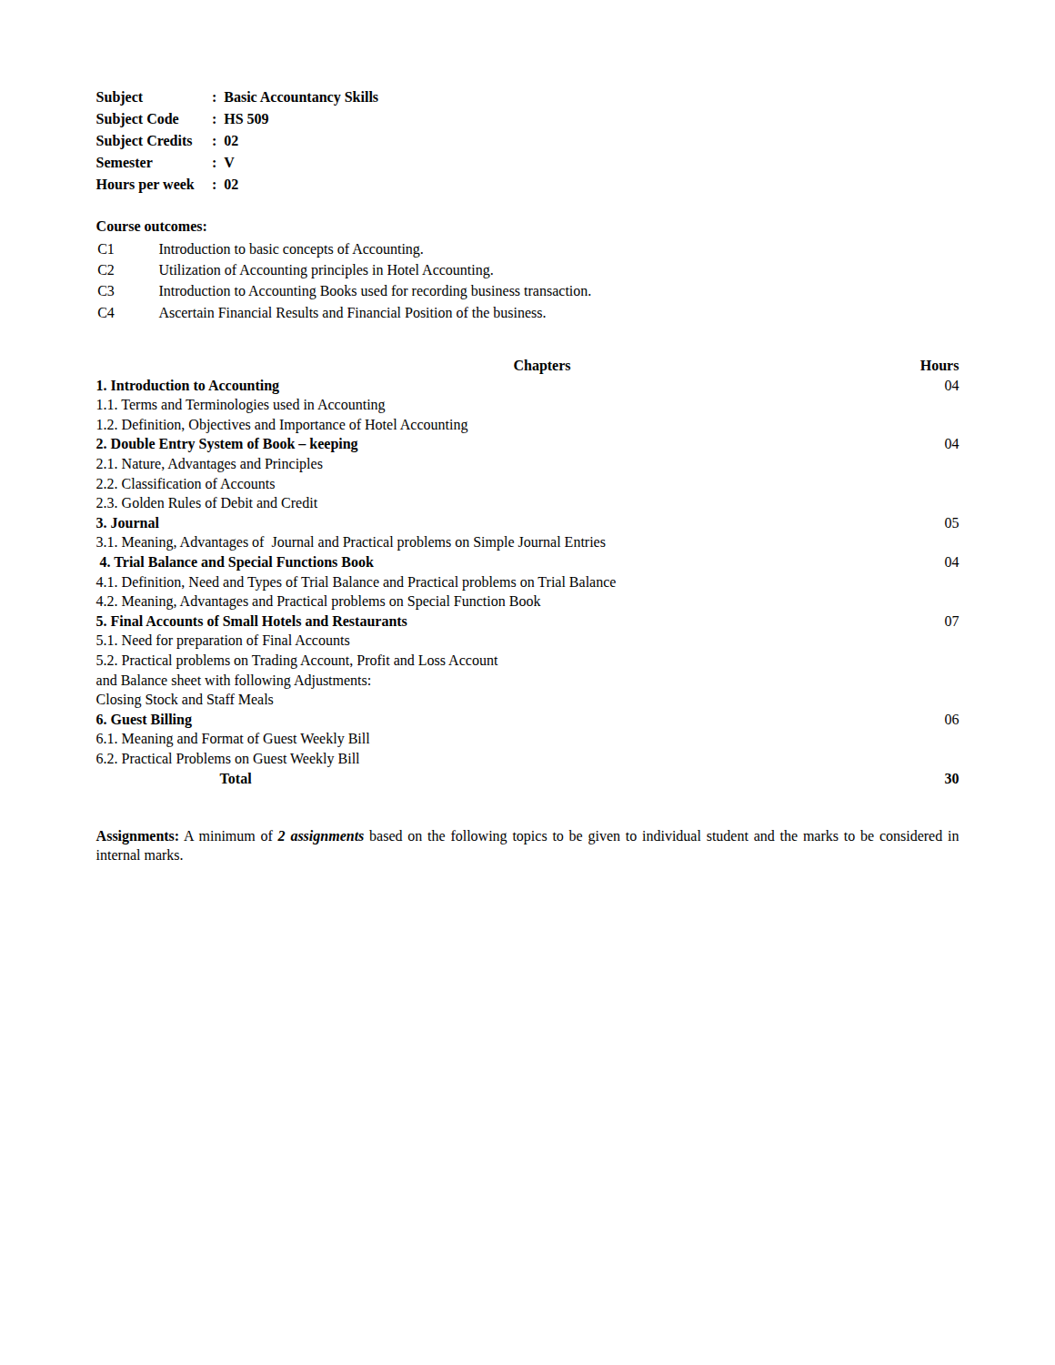| Subject | : | Basic Accountancy Skills |
| Subject Code | : | HS 509 |
| Subject Credits | : | 02 |
| Semester | : | V |
| Hours per week | : | 02 |
Course outcomes:
| C1 | Introduction to basic concepts of Accounting. |
| C2 | Utilization of Accounting principles in Hotel Accounting. |
| C3 | Introduction to Accounting Books used for recording business transaction. |
| C4 | Ascertain Financial Results and Financial Position of the business. |
| Chapters | Hours |
| 1. Introduction to Accounting | 04 |
| 1.1. Terms and Terminologies used in Accounting | |
| 1.2. Definition, Objectives and Importance of Hotel Accounting | |
| 2. Double Entry System of Book – keeping | 04 |
| 2.1. Nature, Advantages and Principles | |
| 2.2. Classification of Accounts | |
| 2.3. Golden Rules of Debit and Credit | |
| 3. Journal | 05 |
| 3.1. Meaning, Advantages of Journal and Practical problems on Simple Journal Entries | |
| 4. Trial Balance and Special Functions Book | 04 |
| 4.1. Definition, Need and Types of Trial Balance and Practical problems on Trial Balance | |
| 4.2. Meaning, Advantages and Practical problems on Special Function Book | |
| 5. Final Accounts of Small Hotels and Restaurants | 07 |
| 5.1. Need for preparation of Final Accounts | |
| 5.2. Practical problems on Trading Account, Profit and Loss Account | |
| and Balance sheet with following Adjustments: | |
| Closing Stock and Staff Meals | |
| 6. Guest Billing | 06 |
| 6.1. Meaning and Format of Guest Weekly Bill | |
| 6.2. Practical Problems on Guest Weekly Bill | |
| Total | 30 |
Assignments: A minimum of 2 assignments based on the following topics to be given to individual student and the marks to be considered in internal marks.